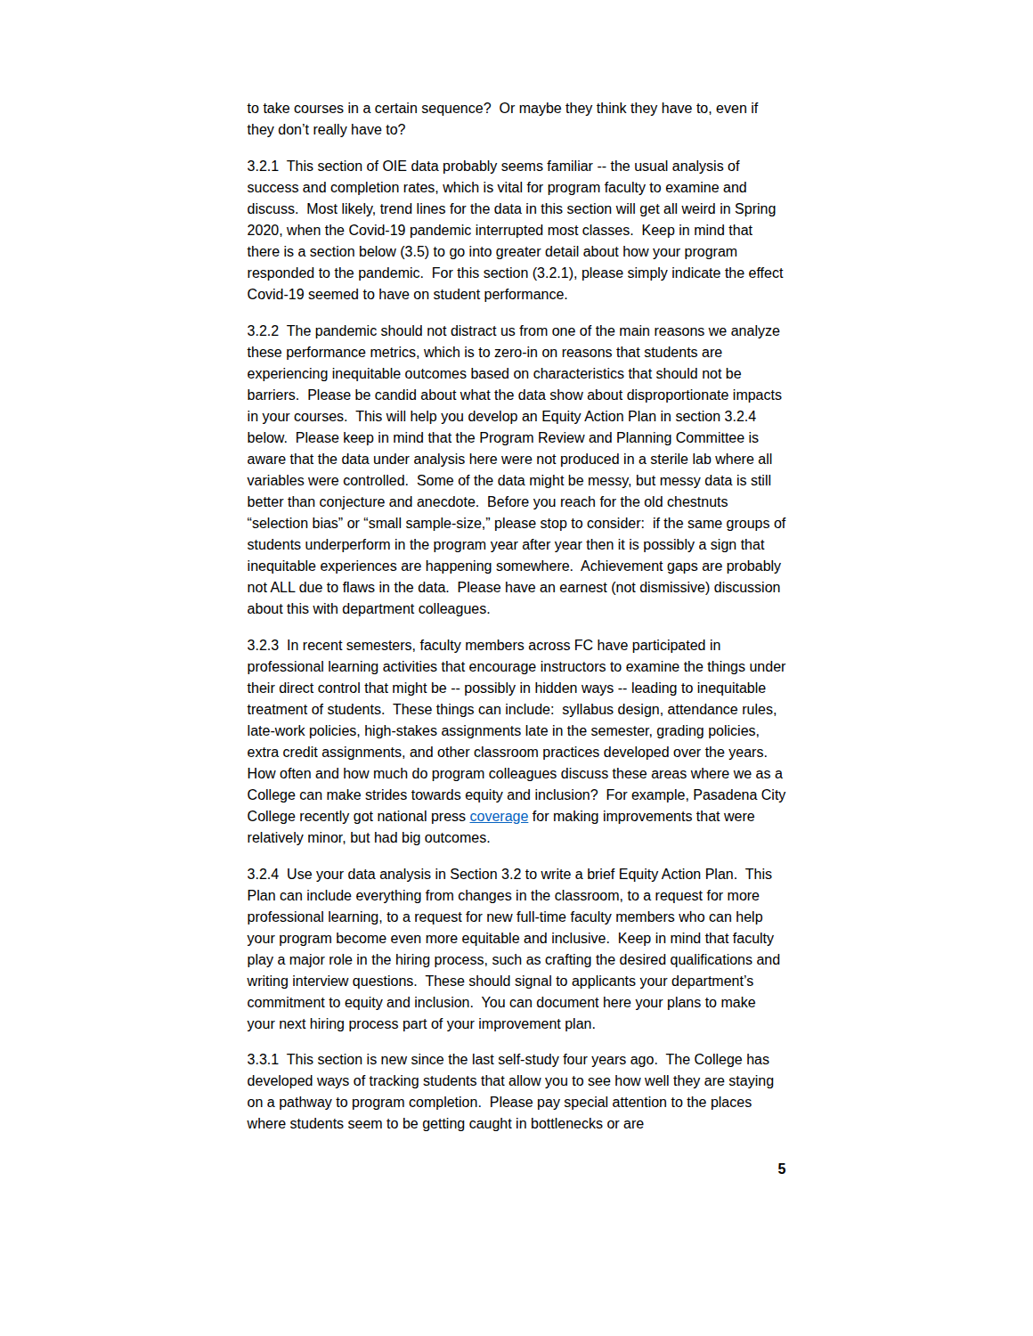to take courses in a certain sequence? Or maybe they think they have to, even if they don’t really have to?
3.2.1 This section of OIE data probably seems familiar -- the usual analysis of success and completion rates, which is vital for program faculty to examine and discuss. Most likely, trend lines for the data in this section will get all weird in Spring 2020, when the Covid-19 pandemic interrupted most classes. Keep in mind that there is a section below (3.5) to go into greater detail about how your program responded to the pandemic. For this section (3.2.1), please simply indicate the effect Covid-19 seemed to have on student performance.
3.2.2 The pandemic should not distract us from one of the main reasons we analyze these performance metrics, which is to zero-in on reasons that students are experiencing inequitable outcomes based on characteristics that should not be barriers. Please be candid about what the data show about disproportionate impacts in your courses. This will help you develop an Equity Action Plan in section 3.2.4 below. Please keep in mind that the Program Review and Planning Committee is aware that the data under analysis here were not produced in a sterile lab where all variables were controlled. Some of the data might be messy, but messy data is still better than conjecture and anecdote. Before you reach for the old chestnuts “selection bias” or “small sample-size,” please stop to consider: if the same groups of students underperform in the program year after year then it is possibly a sign that inequitable experiences are happening somewhere. Achievement gaps are probably not ALL due to flaws in the data. Please have an earnest (not dismissive) discussion about this with department colleagues.
3.2.3 In recent semesters, faculty members across FC have participated in professional learning activities that encourage instructors to examine the things under their direct control that might be -- possibly in hidden ways -- leading to inequitable treatment of students. These things can include: syllabus design, attendance rules, late-work policies, high-stakes assignments late in the semester, grading policies, extra credit assignments, and other classroom practices developed over the years. How often and how much do program colleagues discuss these areas where we as a College can make strides towards equity and inclusion? For example, Pasadena City College recently got national press coverage for making improvements that were relatively minor, but had big outcomes.
3.2.4 Use your data analysis in Section 3.2 to write a brief Equity Action Plan. This Plan can include everything from changes in the classroom, to a request for more professional learning, to a request for new full-time faculty members who can help your program become even more equitable and inclusive. Keep in mind that faculty play a major role in the hiring process, such as crafting the desired qualifications and writing interview questions. These should signal to applicants your department’s commitment to equity and inclusion. You can document here your plans to make your next hiring process part of your improvement plan.
3.3.1 This section is new since the last self-study four years ago. The College has developed ways of tracking students that allow you to see how well they are staying on a pathway to program completion. Please pay special attention to the places where students seem to be getting caught in bottlenecks or are
5